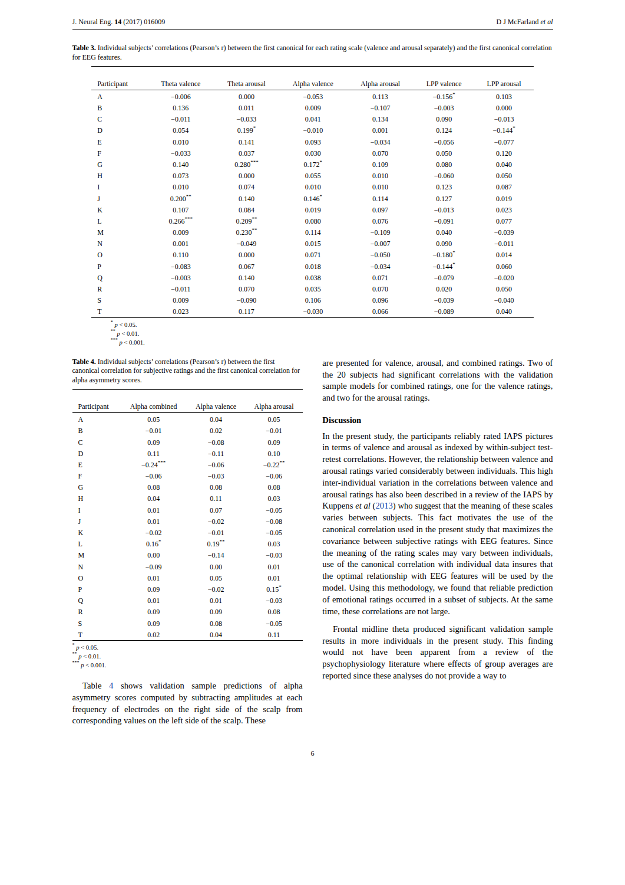J. Neural Eng. 14 (2017) 016009 D J McFarland et al
Table 3. Individual subjects’ correlations (Pearson’s r) between the first canonical for each rating scale (valence and arousal separately) and the first canonical correlation for EEG features.
| Participant | Theta valence | Theta arousal | Alpha valence | Alpha arousal | LPP valence | LPP arousal |
| --- | --- | --- | --- | --- | --- | --- |
| A | −0.006 | 0.000 | −0.053 | 0.113 | −0.156 * | 0.103 |
| B | 0.136 | 0.011 | 0.009 | −0.107 | −0.003 | 0.000 |
| C | −0.011 | −0.033 | 0.041 | 0.134 | 0.090 | −0.013 |
| D | 0.054 | 0.199 * | −0.010 | 0.001 | 0.124 | −0.144 * |
| E | 0.010 | 0.141 | 0.093 | −0.034 | −0.056 | −0.077 |
| F | −0.033 | 0.037 | 0.030 | 0.070 | 0.050 | 0.120 |
| G | 0.140 | 0.280 *** | 0.172 * | 0.109 | 0.080 | 0.040 |
| H | 0.073 | 0.000 | 0.055 | 0.010 | −0.060 | 0.050 |
| I | 0.010 | 0.074 | 0.010 | 0.010 | 0.123 | 0.087 |
| J | 0.200 ** | 0.140 | 0.146 * | 0.114 | 0.127 | 0.019 |
| K | 0.107 | 0.084 | 0.019 | 0.097 | −0.013 | 0.023 |
| L | 0.266 *** | 0.209 ** | 0.080 | 0.076 | −0.091 | 0.077 |
| M | 0.009 | 0.230 ** | 0.114 | −0.109 | 0.040 | −0.039 |
| N | 0.001 | −0.049 | 0.015 | −0.007 | 0.090 | −0.011 |
| O | 0.110 | 0.000 | 0.071 | −0.050 | −0.180 * | 0.014 |
| P | −0.083 | 0.067 | 0.018 | −0.034 | −0.144 * | 0.060 |
| Q | −0.003 | 0.140 | 0.038 | 0.071 | −0.079 | −0.020 |
| R | −0.011 | 0.070 | 0.035 | 0.070 | 0.020 | 0.050 |
| S | 0.009 | −0.090 | 0.106 | 0.096 | −0.039 | −0.040 |
| T | 0.023 | 0.117 | −0.030 | 0.066 | −0.089 | 0.040 |
* p < 0.05.
** p < 0.01.
*** p < 0.001.
Table 4. Individual subjects’ correlations (Pearson’s r) between the first canonical correlation for subjective ratings and the first canonical correlation for alpha asymmetry scores.
| Participant | Alpha combined | Alpha valence | Alpha arousal |
| --- | --- | --- | --- |
| A | 0.05 | 0.04 | 0.05 |
| B | −0.01 | 0.02 | −0.01 |
| C | 0.09 | −0.08 | 0.09 |
| D | 0.11 | −0.11 | 0.10 |
| E | −0.24 *** | −0.06 | −0.22 ** |
| F | −0.06 | −0.03 | −0.06 |
| G | 0.08 | 0.08 | 0.08 |
| H | 0.04 | 0.11 | 0.03 |
| I | 0.01 | 0.07 | −0.05 |
| J | 0.01 | −0.02 | −0.08 |
| K | −0.02 | −0.01 | −0.05 |
| L | 0.16 * | 0.19 ** | 0.03 |
| M | 0.00 | −0.14 | −0.03 |
| N | −0.09 | 0.00 | 0.01 |
| O | 0.01 | 0.05 | 0.01 |
| P | 0.09 | −0.02 | 0.15 * |
| Q | 0.01 | 0.01 | −0.03 |
| R | 0.09 | 0.09 | 0.08 |
| S | 0.09 | 0.08 | −0.05 |
| T | 0.02 | 0.04 | 0.11 |
* p < 0.05.
** p < 0.01.
*** p < 0.001.
Table 4 shows validation sample predictions of alpha asymmetry scores computed by subtracting amplitudes at each frequency of electrodes on the right side of the scalp from corresponding values on the left side of the scalp. These
are presented for valence, arousal, and combined ratings. Two of the 20 subjects had significant correlations with the validation sample models for combined ratings, one for the valence ratings, and two for the arousal ratings.
Discussion
In the present study, the participants reliably rated IAPS pictures in terms of valence and arousal as indexed by within-subject test-retest correlations. However, the relationship between valence and arousal ratings varied considerably between individuals. This high inter-individual variation in the correlations between valence and arousal ratings has also been described in a review of the IAPS by Kuppens et al (2013) who suggest that the meaning of these scales varies between subjects. This fact motivates the use of the canonical correlation used in the present study that maximizes the covariance between subjective ratings with EEG features. Since the meaning of the rating scales may vary between individuals, use of the canonical correlation with individual data insures that the optimal relationship with EEG features will be used by the model. Using this methodology, we found that reliable prediction of emotional ratings occurred in a subset of subjects. At the same time, these correlations are not large.
Frontal midline theta produced significant validation sample results in more individuals in the present study. This finding would not have been apparent from a review of the psychophysiology literature where effects of group averages are reported since these analyses do not provide a way to
6